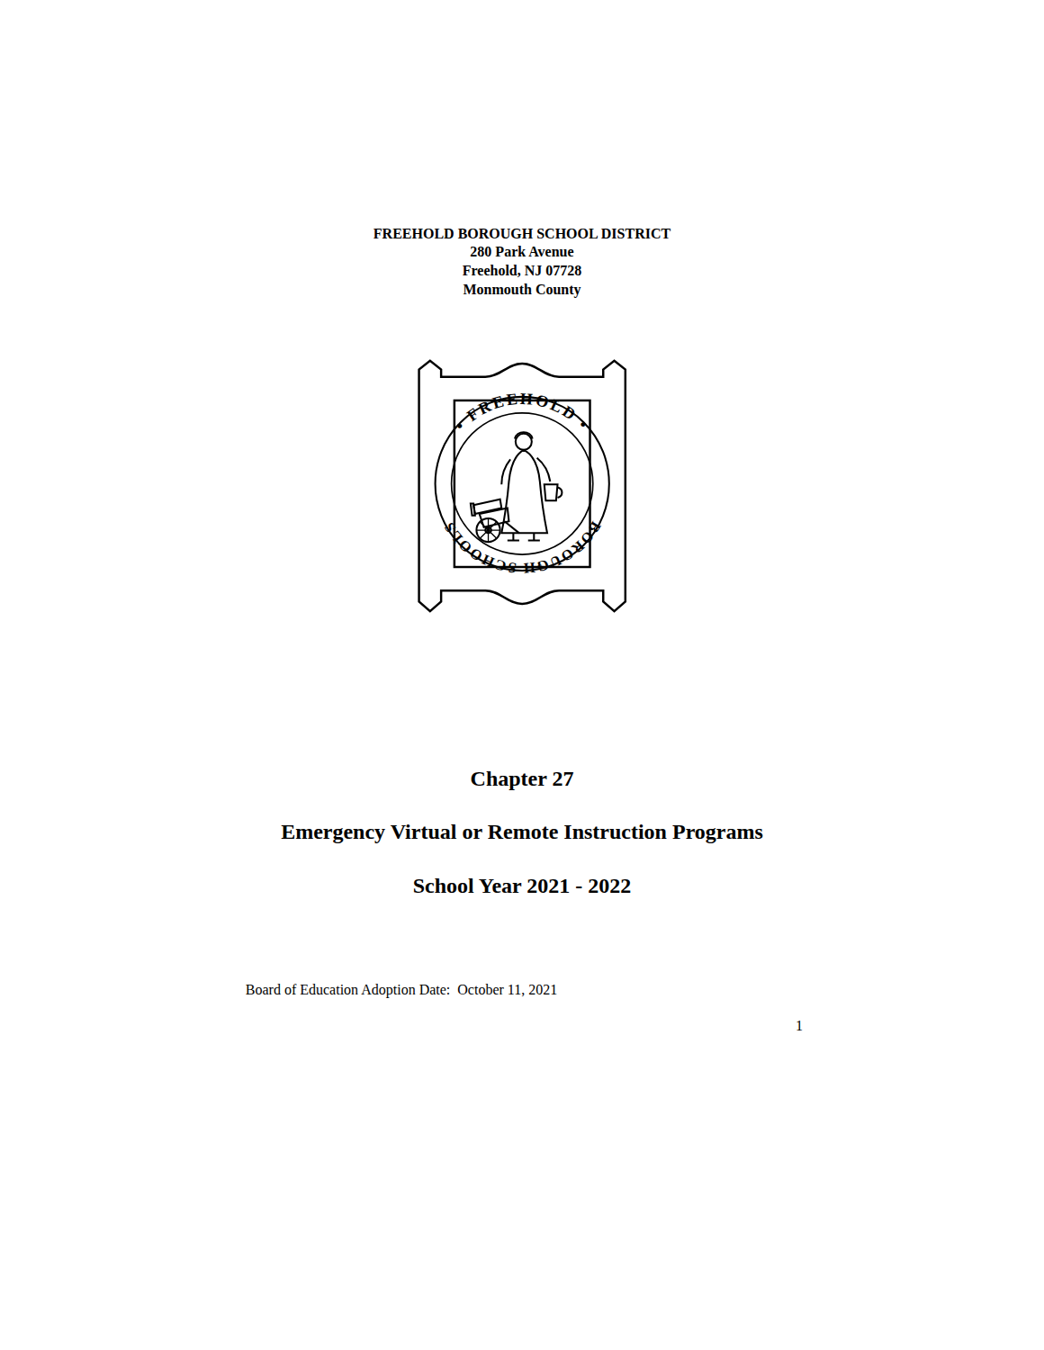FREEHOLD BOROUGH SCHOOL DISTRICT
280 Park Avenue
Freehold, NJ 07728
Monmouth County
Freehold Borough Schools seal • FREEHOLD • BOROUGH SCHOOLS
Chapter 27
Emergency Virtual or Remote Instruction Programs
School Year 2021 - 2022
Board of Education Adoption Date: October 11, 2021
1